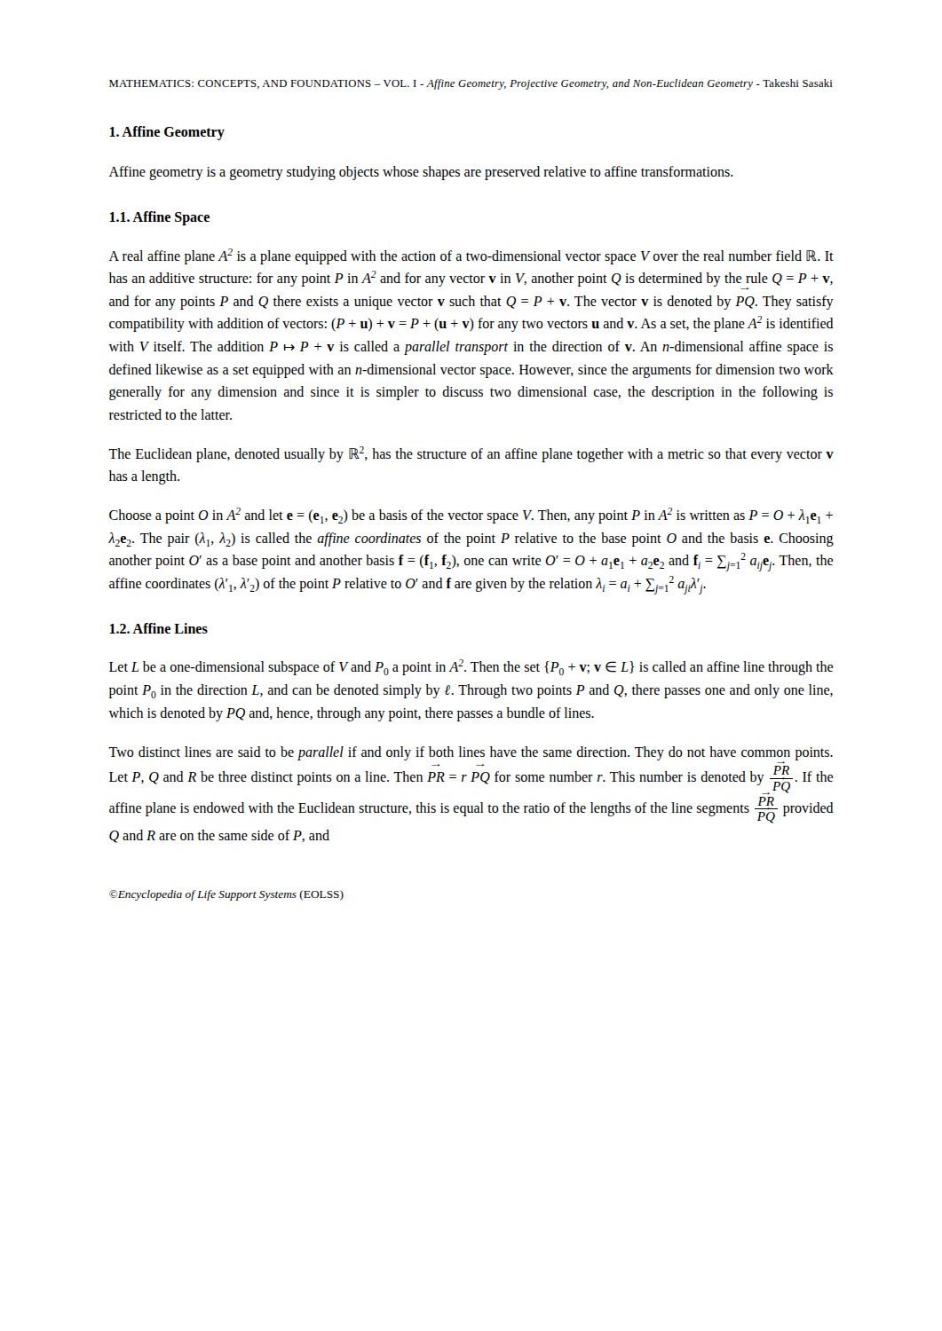MATHEMATICS: CONCEPTS, AND FOUNDATIONS – Vol. I - Affine Geometry, Projective Geometry, and Non-Euclidean Geometry - Takeshi Sasaki
1. Affine Geometry
Affine geometry is a geometry studying objects whose shapes are preserved relative to affine transformations.
1.1. Affine Space
A real affine plane A2 is a plane equipped with the action of a two-dimensional vector space V over the real number field ℝ. It has an additive structure: for any point P in A2 and for any vector v in V, another point Q is determined by the rule Q = P + v, and for any points P and Q there exists a unique vector v such that Q = P + v. The vector v is denoted by PQ. They satisfy compatibility with addition of vectors: (P + u) + v = P + (u + v) for any two vectors u and v. As a set, the plane A2 is identified with V itself. The addition P ↦ P + v is called a parallel transport in the direction of v. An n-dimensional affine space is defined likewise as a set equipped with an n-dimensional vector space. However, since the arguments for dimension two work generally for any dimension and since it is simpler to discuss two dimensional case, the description in the following is restricted to the latter.
The Euclidean plane, denoted usually by ℝ2, has the structure of an affine plane together with a metric so that every vector v has a length.
Choose a point O in A2 and let e = (e1, e2) be a basis of the vector space V. Then, any point P in A2 is written as P = O + λ1e1 + λ2e2. The pair (λ1, λ2) is called the affine coordinates of the point P relative to the base point O and the basis e. Choosing another point O′ as a base point and another basis f = (f1, f2), one can write O′ = O + a1e1 + a2e2 and fi = ∑j=12 aijej. Then, the affine coordinates (λ′1, λ′2) of the point P relative to O′ and f are given by the relation λi = ai + ∑j=12 ajiλ′j.
1.2. Affine Lines
Let L be a one-dimensional subspace of V and P0 a point in A2. Then the set {P0 + v; v ∈ L} is called an affine line through the point P0 in the direction L, and can be denoted simply by ℓ. Through two points P and Q, there passes one and only one line, which is denoted by PQ and, hence, through any point, there passes a bundle of lines.
Two distinct lines are said to be parallel if and only if both lines have the same direction. They do not have common points. Let P, Q and R be three distinct points on a line. Then PR = r PQ for some number r. This number is denoted by PR PQ. If the affine plane is endowed with the Euclidean structure, this is equal to the ratio of the lengths of the line segments PR PQ provided Q and R are on the same side of P, and
©Encyclopedia of Life Support Systems (EOLSS)